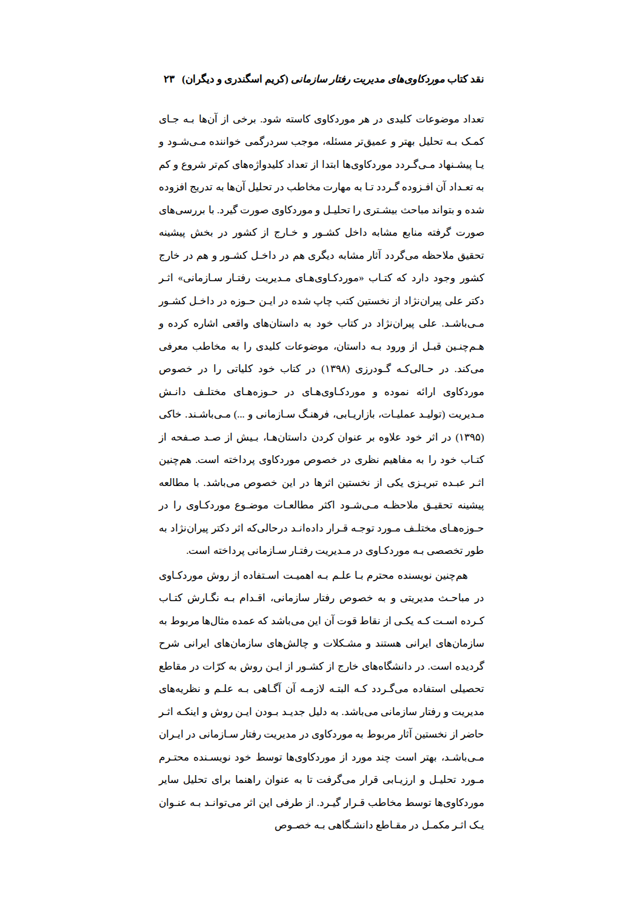نقد کتاب موردکاوی‌های مدیریت رفتار سازمانی (کریم اسگندری و دیگران) ۲۳
تعداد موضوعات کلیدی در هر موردکاوی کاسته شود. برخی از آن‌ها بـه جـای کمـک بـه تحلیل بهتر و عمیق‌تر مسئله، موجب سردرگمی خواننده مـی‌شـود و یـا پیشـنهاد مـی‌گـردد موردکاوی‌ها ابتدا از تعداد کلیدواژه‌های کم‌تر شروع و کم به تعـداد آن افـزوده گـردد تـا به مهارت مخاطب در تحلیل آن‌ها به تدریج افزوده شده و بتواند مباحث بیشـتری را تحلیـل و موردکاوی صورت گیرد. با بررسی‌های صورت گرفته منابع مشابه داخل کشـور و خـارج از کشور در بخش پیشینه تحقیق ملاحظه می‌گردد آثار مشابه دیگری هم در داخـل کشـور و هم در خارج کشور وجود دارد که کتـاب «موردکـاوی‌هـای مـدیریت رفتـار سـازمانی» اثـر دکتر علی پیران‌نژاد از نخستین کتب چاپ شده در ایـن حـوزه در داخـل کشـور مـی‌باشـد. علی پیران‌نژاد در کتاب خود به داستان‌های واقعی اشاره کرده و هـم‌چنـین قبـل از ورود بـه داستان، موضوعات کلیدی را به مخاطب معرفی می‌کند. در حـالی‌کـه گـودرزی (۱۳۹۸) در کتاب خود کلیاتی را در خصوص موردکاوی ارائه نموده و موردکـاوی‌هـای در حـوزه‌هـای مختلـف دانـش مـدیریت (تولیـد عملیـات، بازاریـابی، فرهنـگ سـازمانی و ...) مـی‌باشـند. خاکی (۱۳۹۵) در اثر خود علاوه بر عنوان کردن داستان‌هـا، بـیش از صـد صـفحه از کتـاب خود را به مفاهیم نظری در خصوص موردکاوی پرداخته است. هم‌چنین اثـر عبـده تبریـزی یکی از نخستین اثرها در این خصوص می‌باشد. با مطالعه پیشینه تحقیـق ملاحظـه مـی‌شـود اکثر مطالعـات موضـوع موردکـاوی را در حـوزه‌هـای مختلـف مـورد توجـه قـرار داده‌انـد درحالی‌که اثر دکتر پیران‌نژاد به طور تخصصی بـه موردکـاوی در مـدیریت رفتـار سـازمانی پرداخته است.
هم‌چنین نویسنده محترم بـا علـم بـه اهمیـت اسـتفاده از روش موردکـاوی در مباحـث مدیریتی و به خصوص رفتار سازمانی، اقـدام بـه نگـارش کتـاب کـرده اسـت کـه یکـی از نقاط قوت آن این می‌باشد که عمده مثال‌ها مربوط به سازمان‌های ایرانی هستند و مشـکلات و چالش‌های سازمان‌های ایرانی شرح گردیده است. در دانشگاه‌های خارج از کشـور از ایـن روش به کرّات در مقاطع تحصیلی استفاده می‌گـردد کـه البتـه لازمـه آن آگـاهی بـه علـم و نظریه‌های مدیریت و رفتار سازمانی می‌باشد. به دلیل جدیـد بـودن ایـن روش و اینکـه اثـر حاضر از نخستین آثار مربوط به موردکاوی در مدیریت رفتار سـازمانی در ایـران مـی‌باشـد، بهتر است چند مورد از موردکاوی‌ها توسط خود نویسـنده محتـرم مـورد تحلیـل و ارزیـابی قرار می‌گرفت تا به عنوان راهنما برای تحلیل سایر موردکاوی‌ها توسط مخاطب قـرار گیـرد. از طرفی این اثر می‌توانـد بـه عنـوان یـک اثـر مکمـل در مقـاطع دانشـگاهی بـه خصـوص